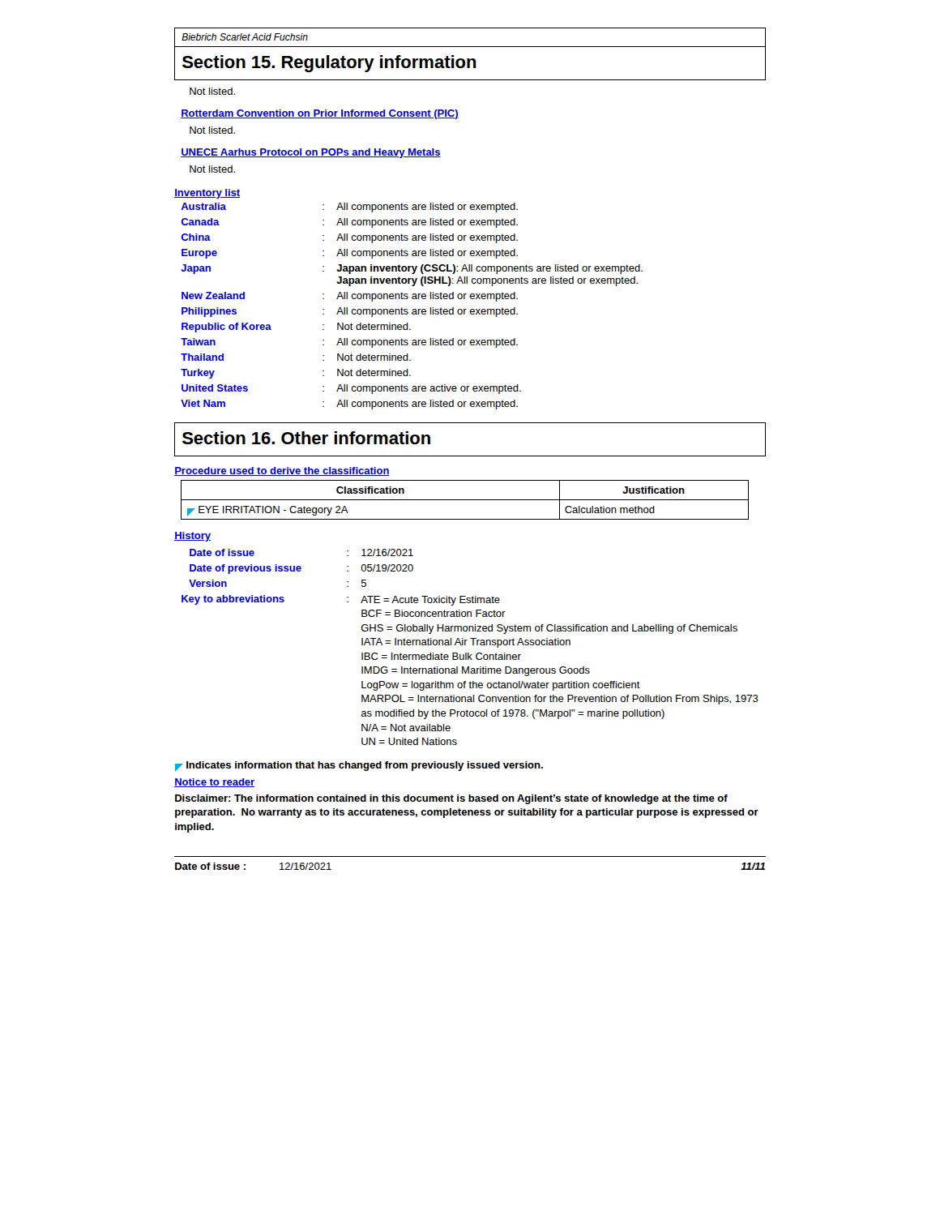Biebrich Scarlet Acid Fuchsin
Section 15. Regulatory information
Not listed.
Rotterdam Convention on Prior Informed Consent (PIC)
Not listed.
UNECE Aarhus Protocol on POPs and Heavy Metals
Not listed.
Inventory list
| Australia | : | All components are listed or exempted. |
| Canada | : | All components are listed or exempted. |
| China | : | All components are listed or exempted. |
| Europe | : | All components are listed or exempted. |
| Japan | : | Japan inventory (CSCL) : All components are listed or exempted. Japan inventory (ISHL) : All components are listed or exempted. |
| New Zealand | : | All components are listed or exempted. |
| Philippines | : | All components are listed or exempted. |
| Republic of Korea | : | Not determined. |
| Taiwan | : | All components are listed or exempted. |
| Thailand | : | Not determined. |
| Turkey | : | Not determined. |
| United States | : | All components are active or exempted. |
| Viet Nam | : | All components are listed or exempted. |
Section 16. Other information
Procedure used to derive the classification
| Classification | Justification |
| --- | --- |
| EYE IRRITATION - Category 2A | Calculation method |
History
| Date of issue | : | 12/16/2021 |
| Date of previous issue | : | 05/19/2020 |
| Version | : | 5 |
| Key to abbreviations | : | ATE = Acute Toxicity Estimate BCF = Bioconcentration Factor GHS = Globally Harmonized System of Classification and Labelling of Chemicals IATA = International Air Transport Association IBC = Intermediate Bulk Container IMDG = International Maritime Dangerous Goods LogPow = logarithm of the octanol/water partition coefficient MARPOL = International Convention for the Prevention of Pollution From Ships, 1973 as modified by the Protocol of 1978. ("Marpol" = marine pollution) N/A = Not available UN = United Nations |
Indicates information that has changed from previously issued version.
Notice to reader
Disclaimer: The information contained in this document is based on Agilent’s state of knowledge at the time of preparation. No warranty as to its accurateness, completeness or suitability for a particular purpose is expressed or implied.
Date of issue :12/16/2021
11/11